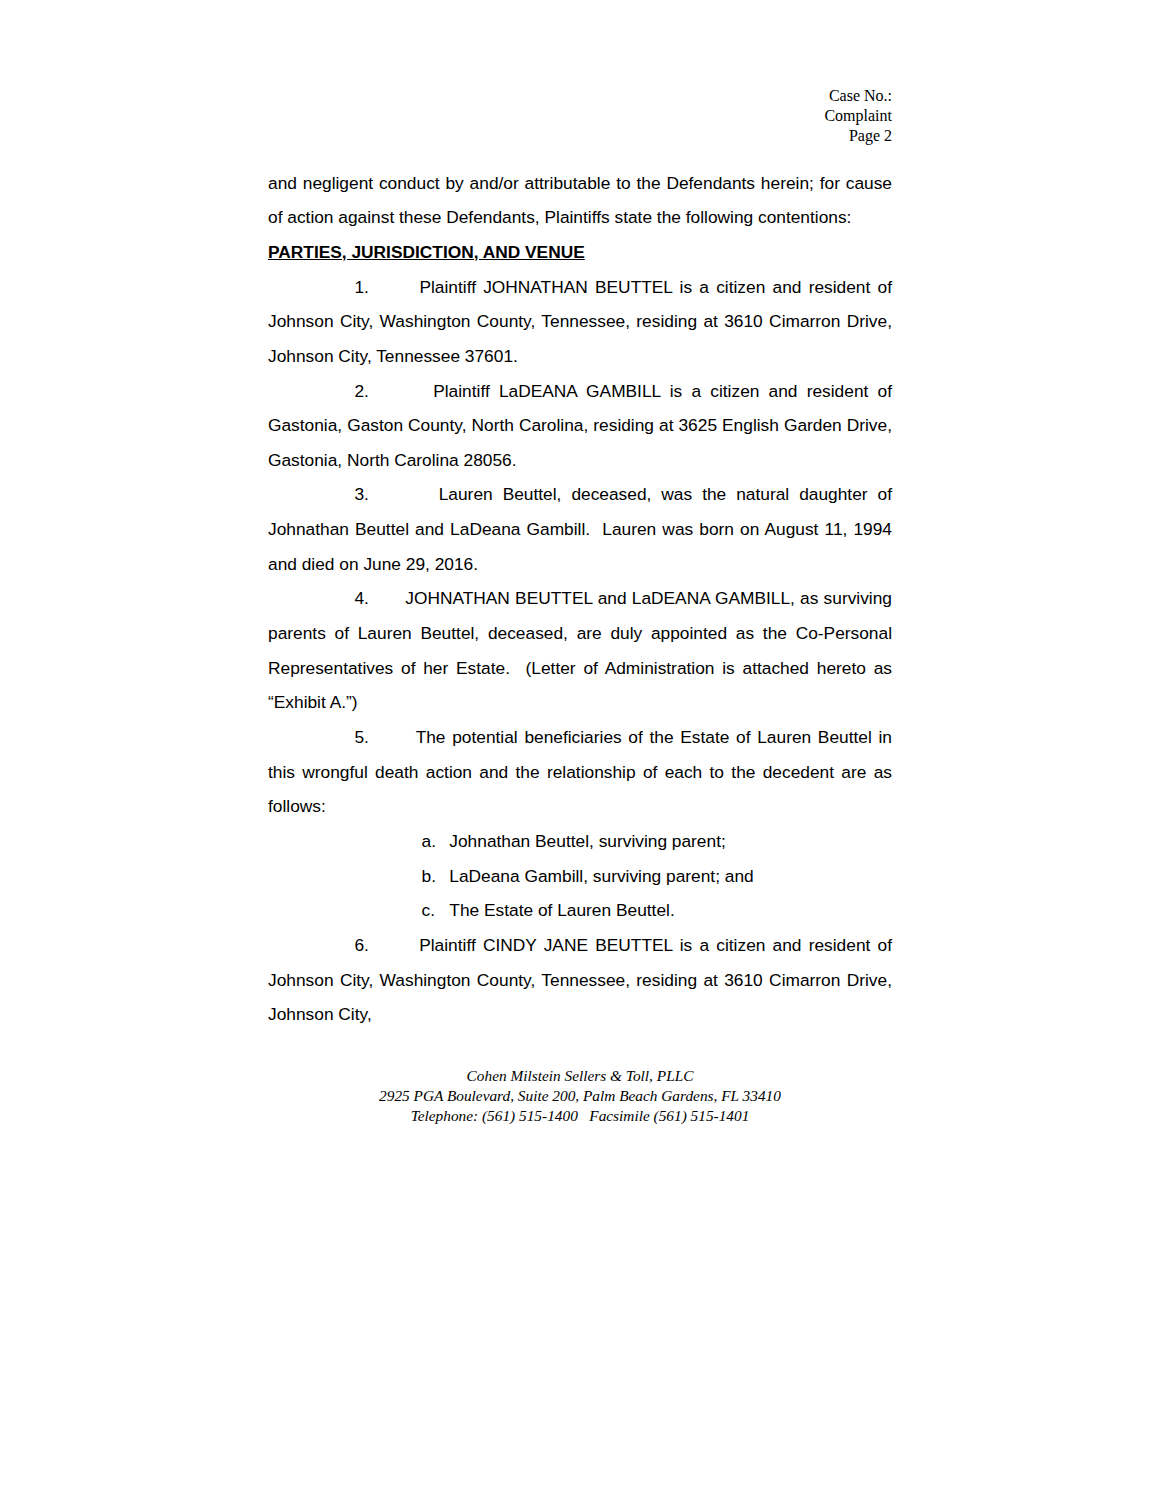Case No.:
Complaint
Page 2
and negligent conduct by and/or attributable to the Defendants herein; for cause of action against these Defendants, Plaintiffs state the following contentions:
PARTIES, JURISDICTION, AND VENUE
1. Plaintiff JOHNATHAN BEUTTEL is a citizen and resident of Johnson City, Washington County, Tennessee, residing at 3610 Cimarron Drive, Johnson City, Tennessee 37601.
2. Plaintiff LaDEANA GAMBILL is a citizen and resident of Gastonia, Gaston County, North Carolina, residing at 3625 English Garden Drive, Gastonia, North Carolina 28056.
3. Lauren Beuttel, deceased, was the natural daughter of Johnathan Beuttel and LaDeana Gambill. Lauren was born on August 11, 1994 and died on June 29, 2016.
4. JOHNATHAN BEUTTEL and LaDEANA GAMBILL, as surviving parents of Lauren Beuttel, deceased, are duly appointed as the Co-Personal Representatives of her Estate. (Letter of Administration is attached hereto as “Exhibit A.”)
5. The potential beneficiaries of the Estate of Lauren Beuttel in this wrongful death action and the relationship of each to the decedent are as follows:
a. Johnathan Beuttel, surviving parent;
b. LaDeana Gambill, surviving parent; and
c. The Estate of Lauren Beuttel.
6. Plaintiff CINDY JANE BEUTTEL is a citizen and resident of Johnson City, Washington County, Tennessee, residing at 3610 Cimarron Drive, Johnson City,
Cohen Milstein Sellers & Toll, PLLC
2925 PGA Boulevard, Suite 200, Palm Beach Gardens, FL 33410
Telephone: (561) 515-1400 Facsimile (561) 515-1401